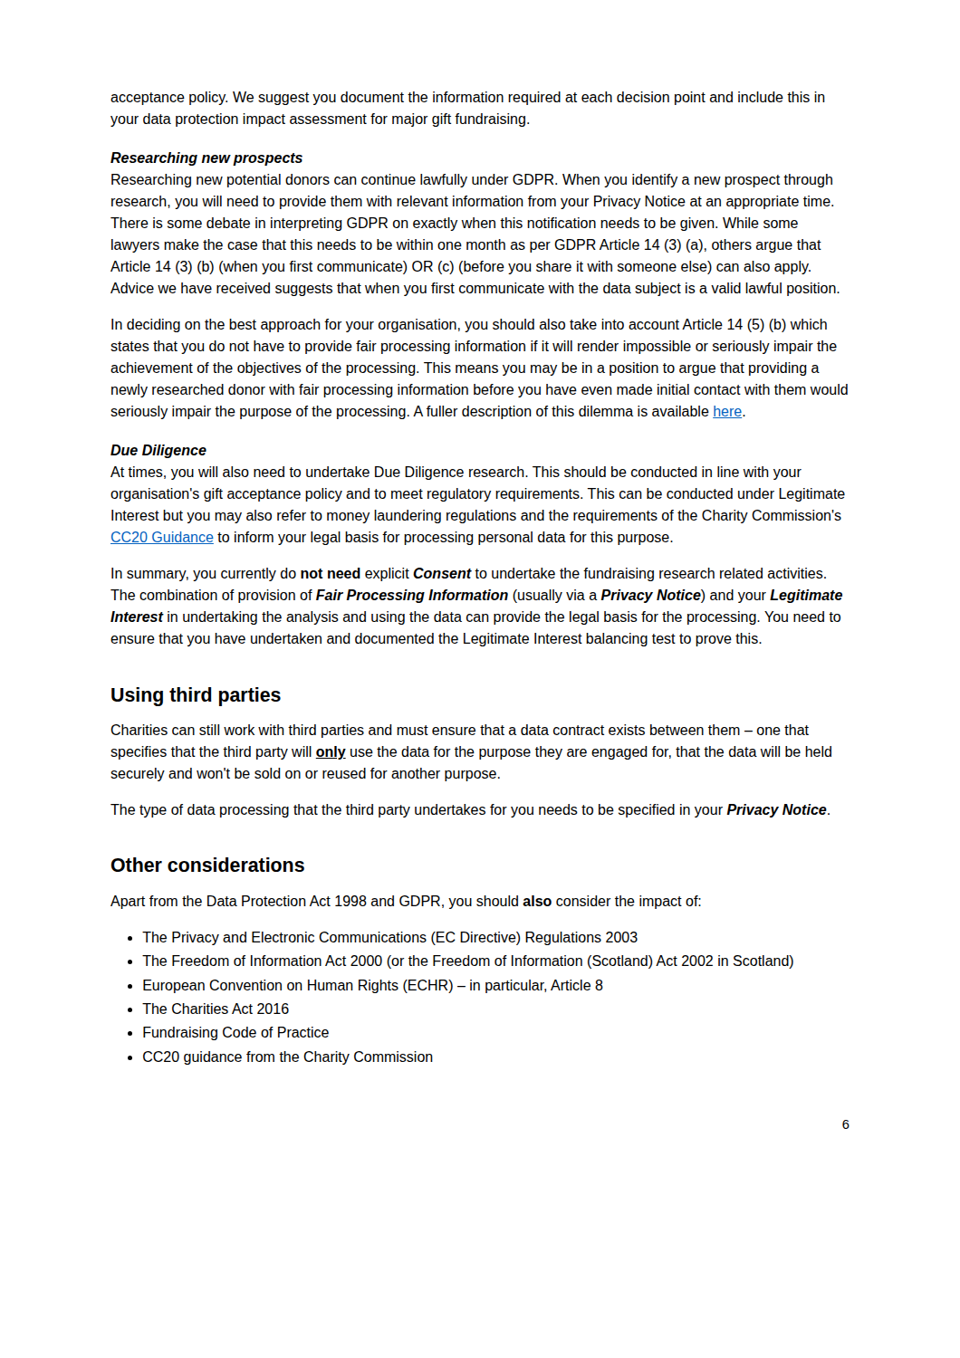acceptance policy. We suggest you document the information required at each decision point and include this in your data protection impact assessment for major gift fundraising.
Researching new prospects
Researching new potential donors can continue lawfully under GDPR. When you identify a new prospect through research, you will need to provide them with relevant information from your Privacy Notice at an appropriate time. There is some debate in interpreting GDPR on exactly when this notification needs to be given. While some lawyers make the case that this needs to be within one month as per GDPR Article 14 (3) (a), others argue that Article 14 (3) (b) (when you first communicate) OR (c) (before you share it with someone else) can also apply. Advice we have received suggests that when you first communicate with the data subject is a valid lawful position.
In deciding on the best approach for your organisation, you should also take into account Article 14 (5) (b) which states that you do not have to provide fair processing information if it will render impossible or seriously impair the achievement of the objectives of the processing. This means you may be in a position to argue that providing a newly researched donor with fair processing information before you have even made initial contact with them would seriously impair the purpose of the processing. A fuller description of this dilemma is available here.
Due Diligence
At times, you will also need to undertake Due Diligence research. This should be conducted in line with your organisation's gift acceptance policy and to meet regulatory requirements. This can be conducted under Legitimate Interest but you may also refer to money laundering regulations and the requirements of the Charity Commission's CC20 Guidance to inform your legal basis for processing personal data for this purpose.
In summary, you currently do not need explicit Consent to undertake the fundraising research related activities. The combination of provision of Fair Processing Information (usually via a Privacy Notice) and your Legitimate Interest in undertaking the analysis and using the data can provide the legal basis for the processing. You need to ensure that you have undertaken and documented the Legitimate Interest balancing test to prove this.
Using third parties
Charities can still work with third parties and must ensure that a data contract exists between them – one that specifies that the third party will only use the data for the purpose they are engaged for, that the data will be held securely and won't be sold on or reused for another purpose.
The type of data processing that the third party undertakes for you needs to be specified in your Privacy Notice.
Other considerations
Apart from the Data Protection Act 1998 and GDPR, you should also consider the impact of:
The Privacy and Electronic Communications (EC Directive) Regulations 2003
The Freedom of Information Act 2000 (or the Freedom of Information (Scotland) Act 2002 in Scotland)
European Convention on Human Rights (ECHR) – in particular, Article 8
The Charities Act 2016
Fundraising Code of Practice
CC20 guidance from the Charity Commission
6